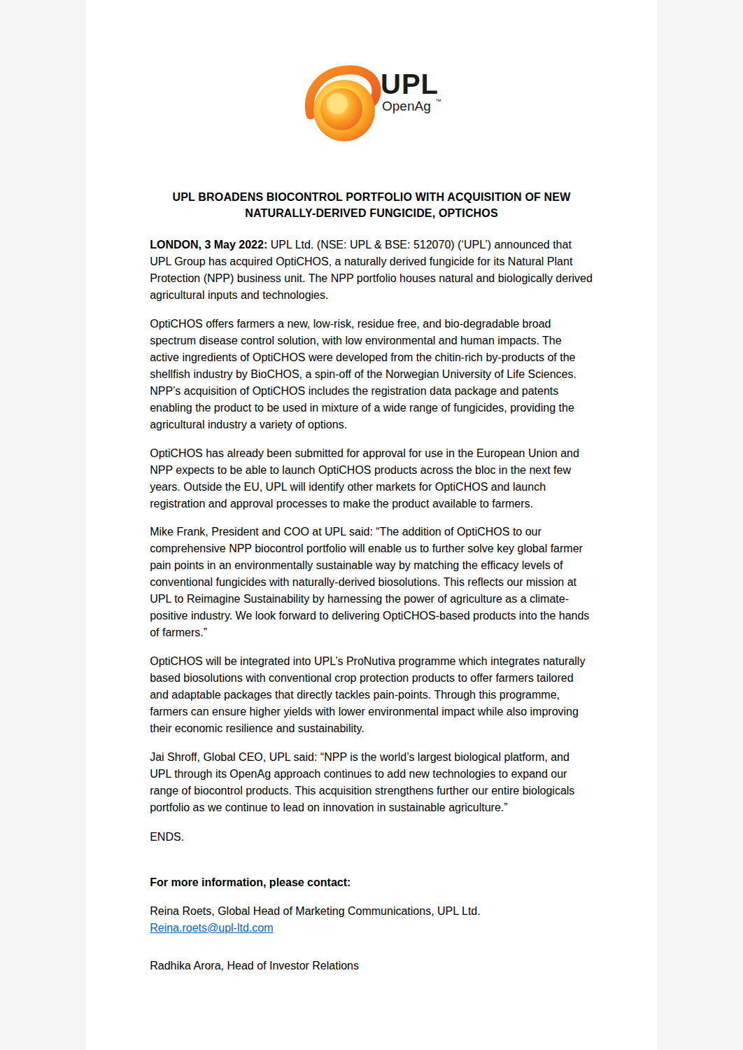UPL OpenAg ™
UPL broadens biocontrol portfolio with acquisition of new
naturally-derived fungicide, OptiCHOS
LONDON, 3 May 2022: UPL Ltd. (NSE: UPL & BSE: 512070) (‘UPL’) announced that UPL Group has acquired OptiCHOS, a naturally derived fungicide for its Natural Plant Protection (NPP) business unit. The NPP portfolio houses natural and biologically derived agricultural inputs and technologies.
OptiCHOS offers farmers a new, low-risk, residue free, and bio-degradable broad spectrum disease control solution, with low environmental and human impacts. The active ingredients of OptiCHOS were developed from the chitin-rich by-products of the shellfish industry by BioCHOS, a spin-off of the Norwegian University of Life Sciences. NPP’s acquisition of OptiCHOS includes the registration data package and patents enabling the product to be used in mixture of a wide range of fungicides, providing the agricultural industry a variety of options.
OptiCHOS has already been submitted for approval for use in the European Union and NPP expects to be able to launch OptiCHOS products across the bloc in the next few years. Outside the EU, UPL will identify other markets for OptiCHOS and launch registration and approval processes to make the product available to farmers.
Mike Frank, President and COO at UPL said: “The addition of OptiCHOS to our comprehensive NPP biocontrol portfolio will enable us to further solve key global farmer pain points in an environmentally sustainable way by matching the efficacy levels of conventional fungicides with naturally-derived biosolutions. This reflects our mission at UPL to Reimagine Sustainability by harnessing the power of agriculture as a climate-positive industry. We look forward to delivering OptiCHOS-based products into the hands of farmers.”
OptiCHOS will be integrated into UPL’s ProNutiva programme which integrates naturally based biosolutions with conventional crop protection products to offer farmers tailored and adaptable packages that directly tackles pain-points. Through this programme, farmers can ensure higher yields with lower environmental impact while also improving their economic resilience and sustainability.
Jai Shroff, Global CEO, UPL said: “NPP is the world’s largest biological platform, and UPL through its OpenAg approach continues to add new technologies to expand our range of biocontrol products. This acquisition strengthens further our entire biologicals portfolio as we continue to lead on innovation in sustainable agriculture.”
ENDS.
For more information, please contact:
Reina Roets, Global Head of Marketing Communications, UPL Ltd.
Reina.roets@upl-ltd.com
Radhika Arora, Head of Investor Relations